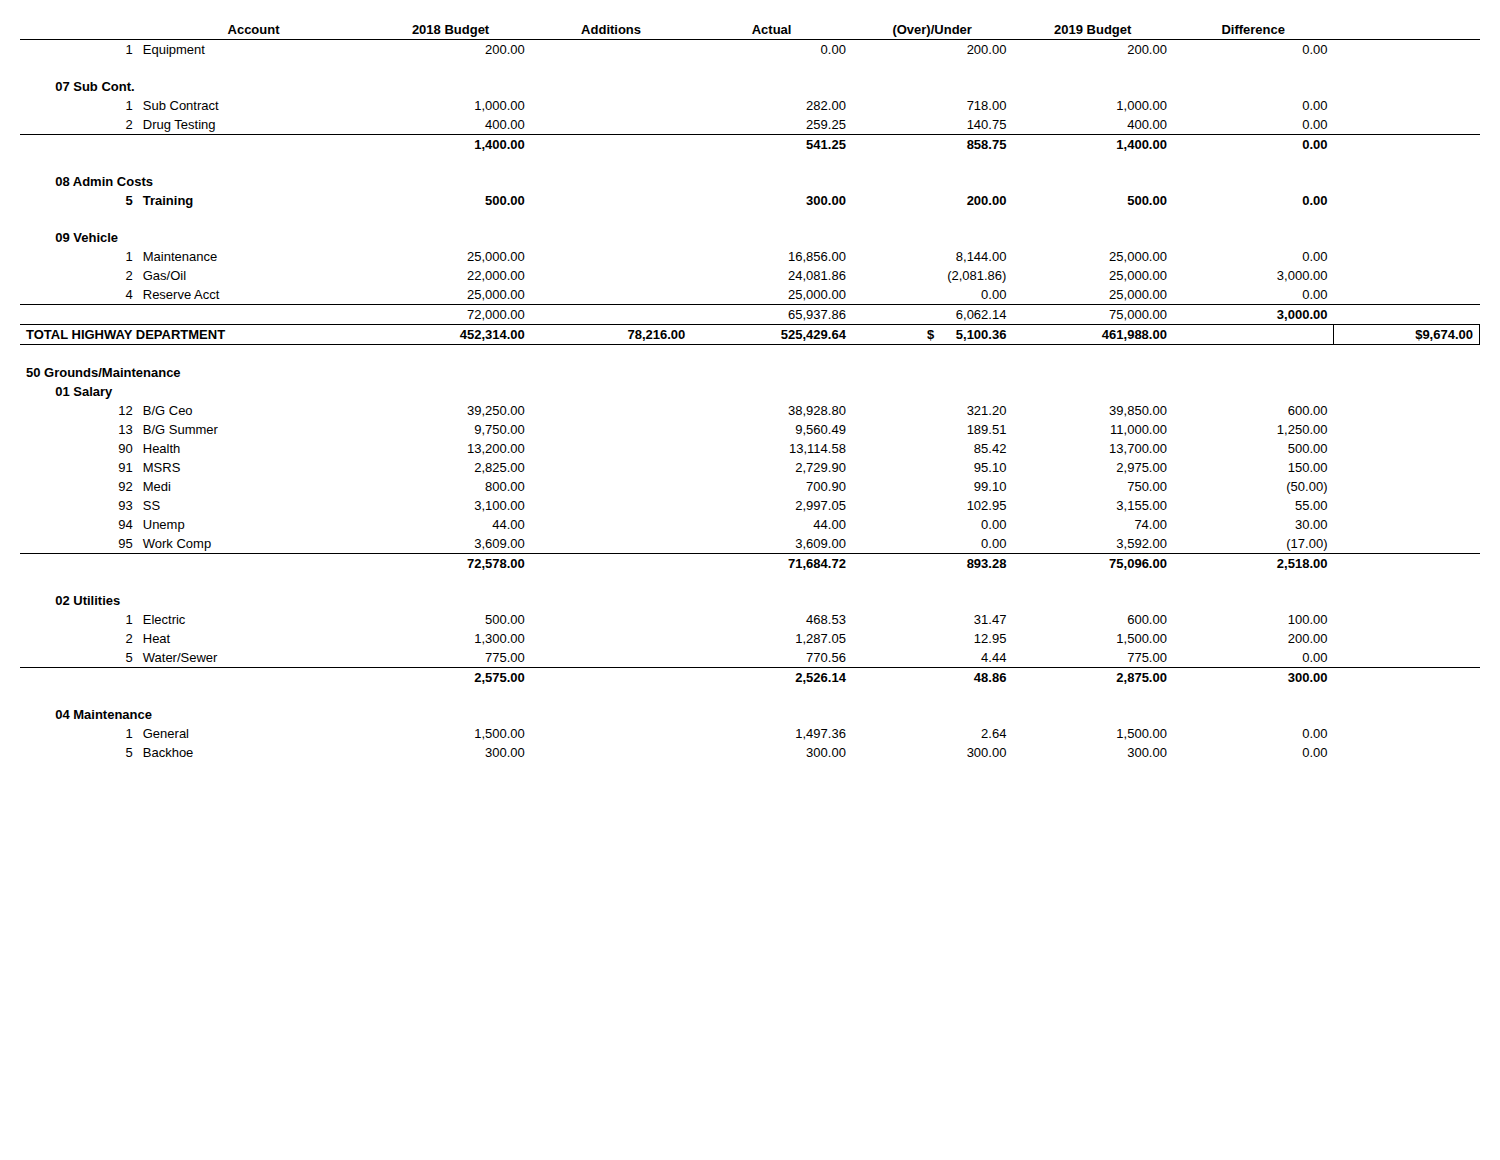| | | | Account | 2018 Budget | Additions | Actual | (Over)/Under | 2019 Budget | Difference | |
| --- | --- | --- | --- | --- | --- | --- | --- | --- | --- | --- |
| | | 1 | Equipment | 200.00 | | 0.00 | 200.00 | 200.00 | 0.00 | |
| | 07 Sub Cont. | | | | | | | |
| | | 1 | Sub Contract | 1,000.00 | | 282.00 | 718.00 | 1,000.00 | 0.00 | |
| | | 2 | Drug Testing | 400.00 | | 259.25 | 140.75 | 400.00 | 0.00 | |
| | | | | 1,400.00 | | 541.25 | 858.75 | 1,400.00 | 0.00 | |
| | 08 Admin Costs | | | | | | | |
| | | 5 | Training | 500.00 | | 300.00 | 200.00 | 500.00 | 0.00 | |
| | 09 Vehicle | | | | | | | |
| | | 1 | Maintenance | 25,000.00 | | 16,856.00 | 8,144.00 | 25,000.00 | 0.00 | |
| | | 2 | Gas/Oil | 22,000.00 | | 24,081.86 | (2,081.86) | 25,000.00 | 3,000.00 | |
| | | 4 | Reserve Acct | 25,000.00 | | 25,000.00 | 0.00 | 25,000.00 | 0.00 | |
| | | | | 72,000.00 | | 65,937.86 | 6,062.14 | 75,000.00 | 3,000.00 | |
| TOTAL HIGHWAY DEPARTMENT | 452,314.00 | 78,216.00 | 525,429.64 | $ 5,100.36 | 461,988.00 | | $9,674.00 |
| 50 Grounds/Maintenance | | | | | | | |
| | 01 Salary | | | | | | | |
| | | 12 | B/G Ceo | 39,250.00 | | 38,928.80 | 321.20 | 39,850.00 | 600.00 | |
| | | 13 | B/G Summer | 9,750.00 | | 9,560.49 | 189.51 | 11,000.00 | 1,250.00 | |
| | | 90 | Health | 13,200.00 | | 13,114.58 | 85.42 | 13,700.00 | 500.00 | |
| | | 91 | MSRS | 2,825.00 | | 2,729.90 | 95.10 | 2,975.00 | 150.00 | |
| | | 92 | Medi | 800.00 | | 700.90 | 99.10 | 750.00 | (50.00) | |
| | | 93 | SS | 3,100.00 | | 2,997.05 | 102.95 | 3,155.00 | 55.00 | |
| | | 94 | Unemp | 44.00 | | 44.00 | 0.00 | 74.00 | 30.00 | |
| | | 95 | Work Comp | 3,609.00 | | 3,609.00 | 0.00 | 3,592.00 | (17.00) | |
| | | | | 72,578.00 | | 71,684.72 | 893.28 | 75,096.00 | 2,518.00 | |
| | 02 Utilities | | | | | | | |
| | | 1 | Electric | 500.00 | | 468.53 | 31.47 | 600.00 | 100.00 | |
| | | 2 | Heat | 1,300.00 | | 1,287.05 | 12.95 | 1,500.00 | 200.00 | |
| | | 5 | Water/Sewer | 775.00 | | 770.56 | 4.44 | 775.00 | 0.00 | |
| | | | | 2,575.00 | | 2,526.14 | 48.86 | 2,875.00 | 300.00 | |
| | 04 Maintenance | | | | | | | |
| | | 1 | General | 1,500.00 | | 1,497.36 | 2.64 | 1,500.00 | 0.00 | |
| | | 5 | Backhoe | 300.00 | | 300.00 | 300.00 | 300.00 | 0.00 | |